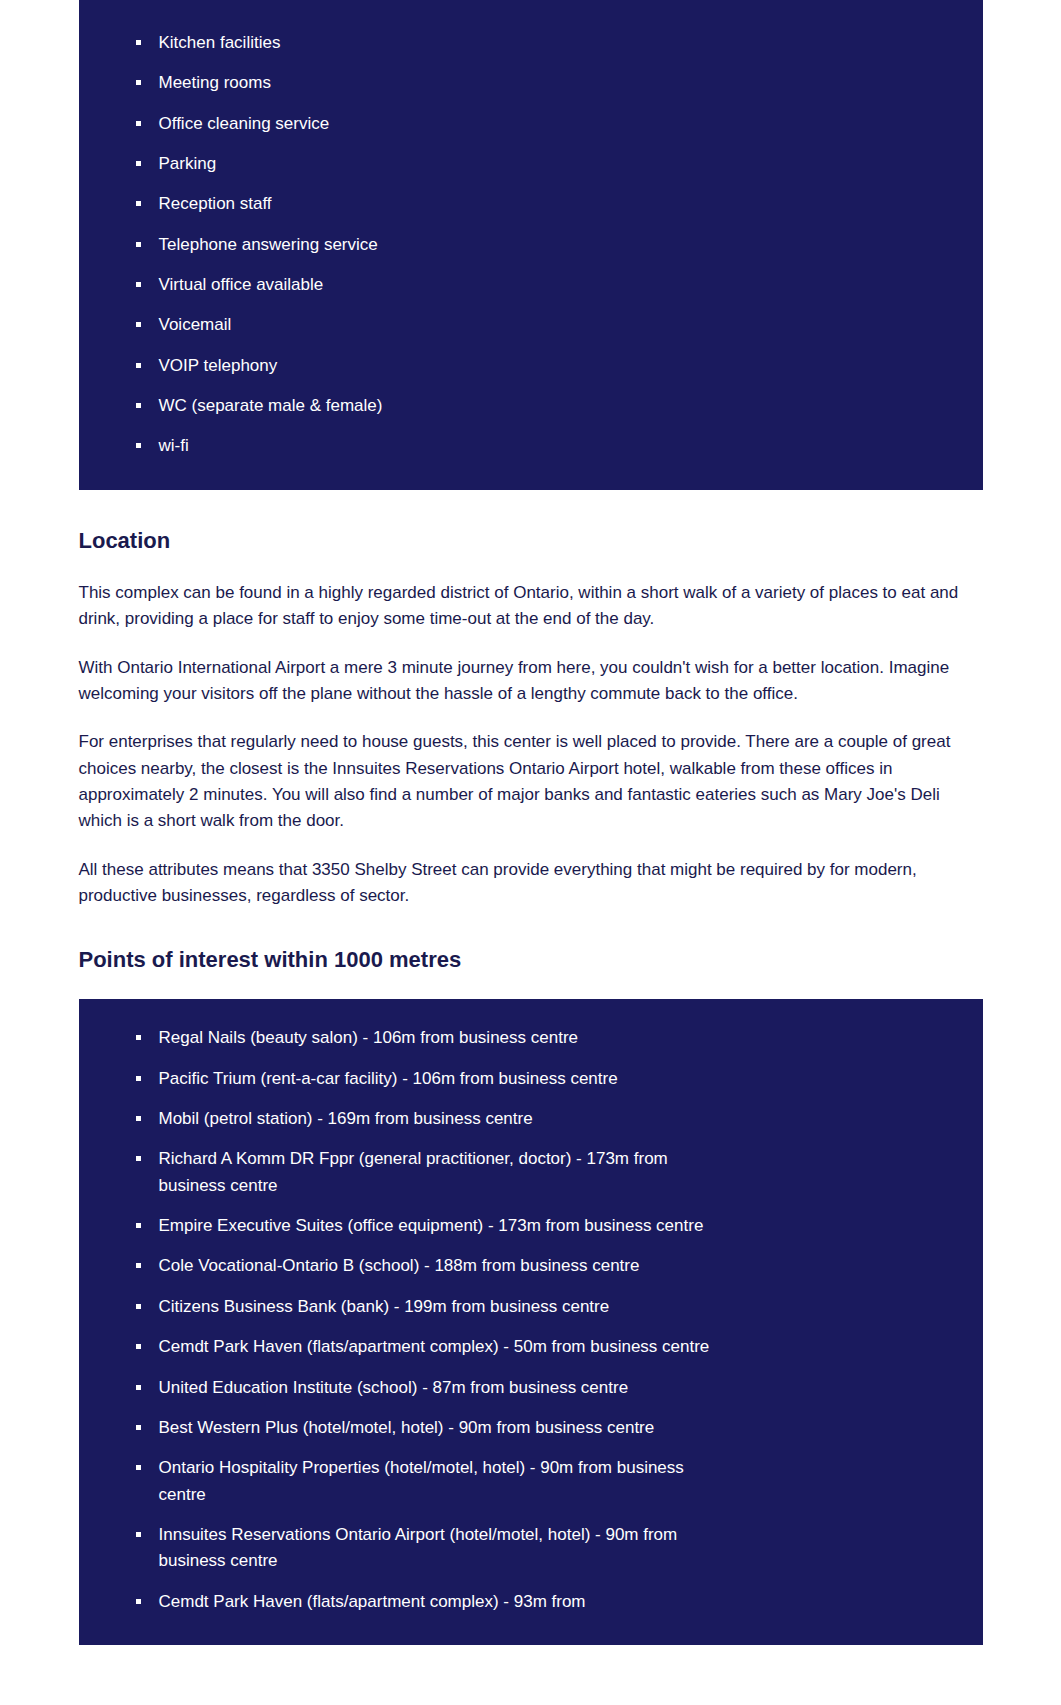Kitchen facilities
Meeting rooms
Office cleaning service
Parking
Reception staff
Telephone answering service
Virtual office available
Voicemail
VOIP telephony
WC (separate male & female)
wi-fi
Location
This complex can be found in a highly regarded district of Ontario, within a short walk of a variety of places to eat and drink, providing a place for staff to enjoy some time-out at the end of the day.
With Ontario International Airport a mere 3 minute journey from here, you couldn't wish for a better location. Imagine welcoming your visitors off the plane without the hassle of a lengthy commute back to the office.
For enterprises that regularly need to house guests, this center is well placed to provide. There are a couple of great choices nearby, the closest is the Innsuites Reservations Ontario Airport hotel, walkable from these offices in approximately 2 minutes. You will also find a number of major banks and fantastic eateries such as Mary Joe's Deli which is a short walk from the door.
All these attributes means that 3350 Shelby Street can provide everything that might be required by for modern, productive businesses, regardless of sector.
Points of interest within 1000 metres
Regal Nails (beauty salon) - 106m from business centre
Pacific Trium (rent-a-car facility) - 106m from business centre
Mobil (petrol station) - 169m from business centre
Richard A Komm DR Fppr (general practitioner, doctor) - 173m from business centre
Empire Executive Suites (office equipment) - 173m from business centre
Cole Vocational-Ontario B (school) - 188m from business centre
Citizens Business Bank (bank) - 199m from business centre
Cemdt Park Haven (flats/apartment complex) - 50m from business centre
United Education Institute (school) - 87m from business centre
Best Western Plus (hotel/motel, hotel) - 90m from business centre
Ontario Hospitality Properties (hotel/motel, hotel) - 90m from business centre
Innsuites Reservations Ontario Airport (hotel/motel, hotel) - 90m from business centre
Cemdt Park Haven (flats/apartment complex) - 93m from